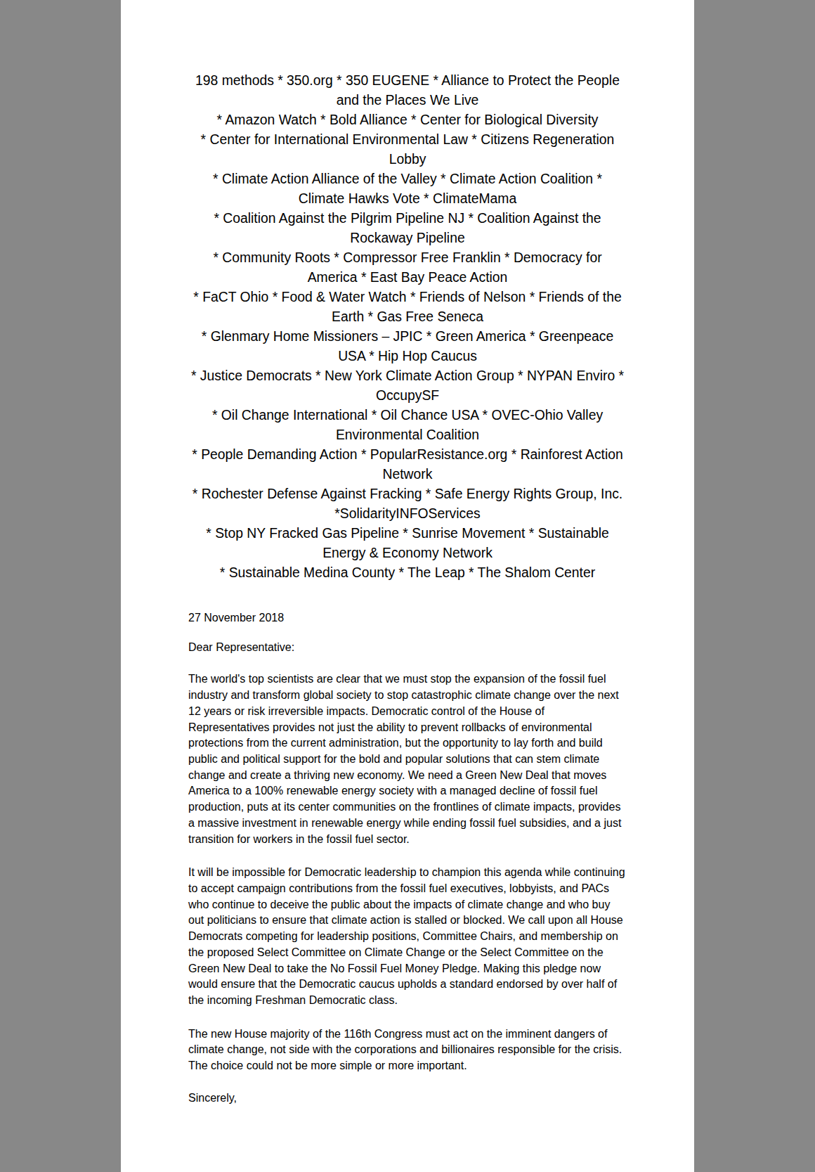198 methods * 350.org * 350 EUGENE * Alliance to Protect the People and the Places We Live
* Amazon Watch * Bold Alliance * Center for Biological Diversity
* Center for International Environmental Law * Citizens Regeneration Lobby
* Climate Action Alliance of the Valley * Climate Action Coalition * Climate Hawks Vote * ClimateMama
* Coalition Against the Pilgrim Pipeline NJ * Coalition Against the Rockaway Pipeline
* Community Roots * Compressor Free Franklin * Democracy for America * East Bay Peace Action
* FaCT Ohio * Food & Water Watch * Friends of Nelson * Friends of the Earth * Gas Free Seneca
* Glenmary Home Missioners – JPIC * Green America * Greenpeace USA * Hip Hop Caucus
* Justice Democrats * New York Climate Action Group * NYPAN Enviro * OccupySF
* Oil Change International * Oil Chance USA * OVEC-Ohio Valley Environmental Coalition
* People Demanding Action * PopularResistance.org * Rainforest Action Network
* Rochester Defense Against Fracking * Safe Energy Rights Group, Inc. *SolidarityINFOServices
* Stop NY Fracked Gas Pipeline * Sunrise Movement * Sustainable Energy & Economy Network
* Sustainable Medina County * The Leap * The Shalom Center
27 November 2018
Dear Representative:
The world's top scientists are clear that we must stop the expansion of the fossil fuel industry and transform global society to stop catastrophic climate change over the next 12 years or risk irreversible impacts. Democratic control of the House of Representatives provides not just the ability to prevent rollbacks of environmental protections from the current administration, but the opportunity to lay forth and build public and political support for the bold and popular solutions that can stem climate change and create a thriving new economy. We need a Green New Deal that moves America to a 100% renewable energy society with a managed decline of fossil fuel production, puts at its center communities on the frontlines of climate impacts, provides a massive investment in renewable energy while ending fossil fuel subsidies, and a just transition for workers in the fossil fuel sector.
It will be impossible for Democratic leadership to champion this agenda while continuing to accept campaign contributions from the fossil fuel executives, lobbyists, and PACs who continue to deceive the public about the impacts of climate change and who buy out politicians to ensure that climate action is stalled or blocked. We call upon all House Democrats competing for leadership positions, Committee Chairs, and membership on the proposed Select Committee on Climate Change or the Select Committee on the Green New Deal to take the No Fossil Fuel Money Pledge. Making this pledge now would ensure that the Democratic caucus upholds a standard endorsed by over half of the incoming Freshman Democratic class.
The new House majority of the 116th Congress must act on the imminent dangers of climate change, not side with the corporations and billionaires responsible for the crisis. The choice could not be more simple or more important.
Sincerely,